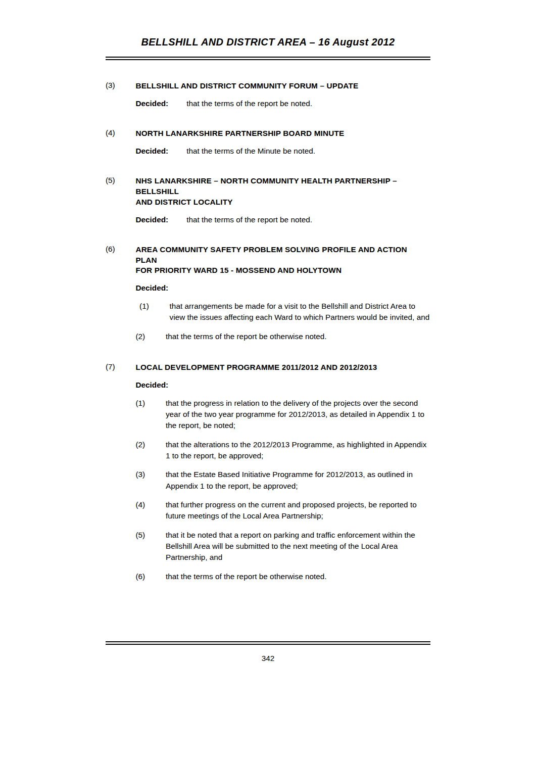BELLSHILL AND DISTRICT AREA – 16 August 2012
(3)
BELLSHILL AND DISTRICT COMMUNITY FORUM – UPDATE
Decided:
that the terms of the report be noted.
(4)
NORTH LANARKSHIRE PARTNERSHIP BOARD MINUTE
Decided:
that the terms of the Minute be noted.
(5)
NHS LANARKSHIRE – NORTH COMMUNITY HEALTH PARTNERSHIP – BELLSHILL
AND DISTRICT LOCALITY
Decided:
that the terms of the report be noted.
(6)
AREA COMMUNITY SAFETY PROBLEM SOLVING PROFILE AND ACTION PLAN
FOR PRIORITY WARD 15 - MOSSEND AND HOLYTOWN
Decided:
(1) that arrangements be made for a visit to the Bellshill and District Area to view the issues affecting each Ward to which Partners would be invited, and
(2) that the terms of the report be otherwise noted.
(7)
LOCAL DEVELOPMENT PROGRAMME 2011/2012 AND 2012/2013
Decided:
(1) that the progress in relation to the delivery of the projects over the second year of the two year programme for 2012/2013, as detailed in Appendix 1 to the report, be noted;
(2) that the alterations to the 2012/2013 Programme, as highlighted in Appendix 1 to the report, be approved;
(3) that the Estate Based Initiative Programme for 2012/2013, as outlined in Appendix 1 to the report, be approved;
(4) that further progress on the current and proposed projects, be reported to future meetings of the Local Area Partnership;
(5) that it be noted that a report on parking and traffic enforcement within the Bellshill Area will be submitted to the next meeting of the Local Area Partnership, and
(6) that the terms of the report be otherwise noted.
342